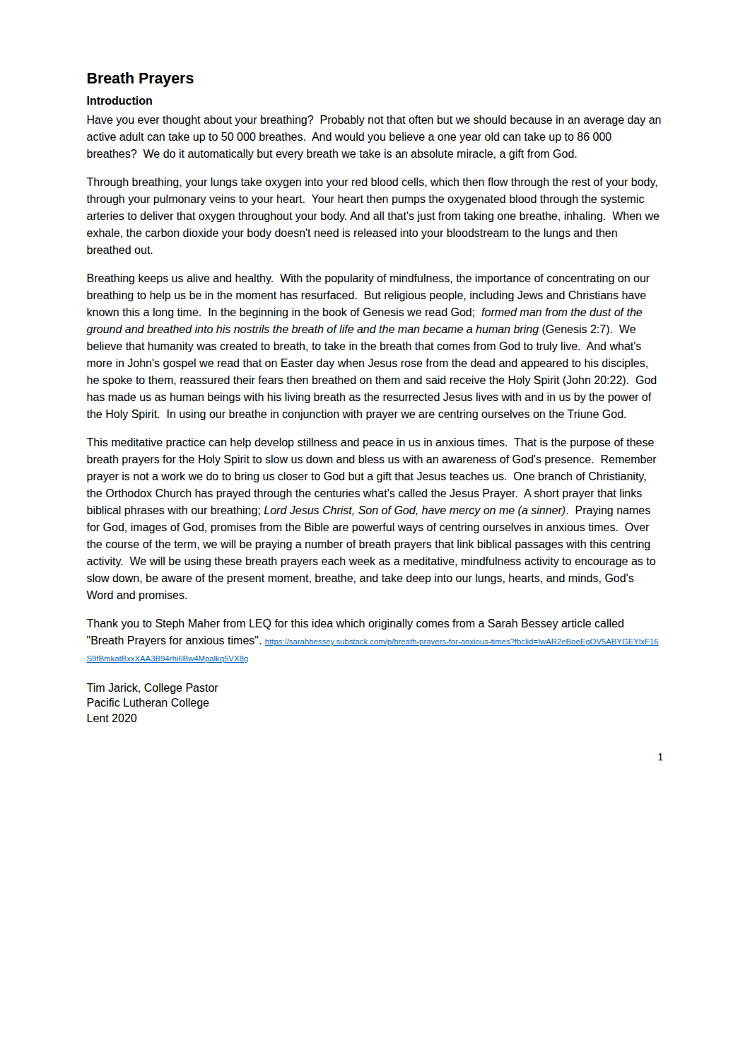Breath Prayers
Introduction
Have you ever thought about your breathing? Probably not that often but we should because in an average day an active adult can take up to 50 000 breathes. And would you believe a one year old can take up to 86 000 breathes? We do it automatically but every breath we take is an absolute miracle, a gift from God.
Through breathing, your lungs take oxygen into your red blood cells, which then flow through the rest of your body, through your pulmonary veins to your heart. Your heart then pumps the oxygenated blood through the systemic arteries to deliver that oxygen throughout your body. And all that's just from taking one breathe, inhaling. When we exhale, the carbon dioxide your body doesn't need is released into your bloodstream to the lungs and then breathed out.
Breathing keeps us alive and healthy. With the popularity of mindfulness, the importance of concentrating on our breathing to help us be in the moment has resurfaced. But religious people, including Jews and Christians have known this a long time. In the beginning in the book of Genesis we read God; formed man from the dust of the ground and breathed into his nostrils the breath of life and the man became a human bring (Genesis 2:7). We believe that humanity was created to breath, to take in the breath that comes from God to truly live. And what's more in John's gospel we read that on Easter day when Jesus rose from the dead and appeared to his disciples, he spoke to them, reassured their fears then breathed on them and said receive the Holy Spirit (John 20:22). God has made us as human beings with his living breath as the resurrected Jesus lives with and in us by the power of the Holy Spirit. In using our breathe in conjunction with prayer we are centring ourselves on the Triune God.
This meditative practice can help develop stillness and peace in us in anxious times. That is the purpose of these breath prayers for the Holy Spirit to slow us down and bless us with an awareness of God's presence. Remember prayer is not a work we do to bring us closer to God but a gift that Jesus teaches us. One branch of Christianity, the Orthodox Church has prayed through the centuries what's called the Jesus Prayer. A short prayer that links biblical phrases with our breathing; Lord Jesus Christ, Son of God, have mercy on me (a sinner). Praying names for God, images of God, promises from the Bible are powerful ways of centring ourselves in anxious times. Over the course of the term, we will be praying a number of breath prayers that link biblical passages with this centring activity. We will be using these breath prayers each week as a meditative, mindfulness activity to encourage as to slow down, be aware of the present moment, breathe, and take deep into our lungs, hearts, and minds, God's Word and promises.
Thank you to Steph Maher from LEQ for this idea which originally comes from a Sarah Bessey article called "Breath Prayers for anxious times". https://sarahbessey.substack.com/p/breath-prayers-for-anxious-times?fbclid=IwAR2eBoeEgOV5ABYGEYlxF16S9fBmkatBxxXAA3B94rhi6Bw4Mpalkq5VX8g
Tim Jarick, College Pastor
Pacific Lutheran College
Lent 2020
1